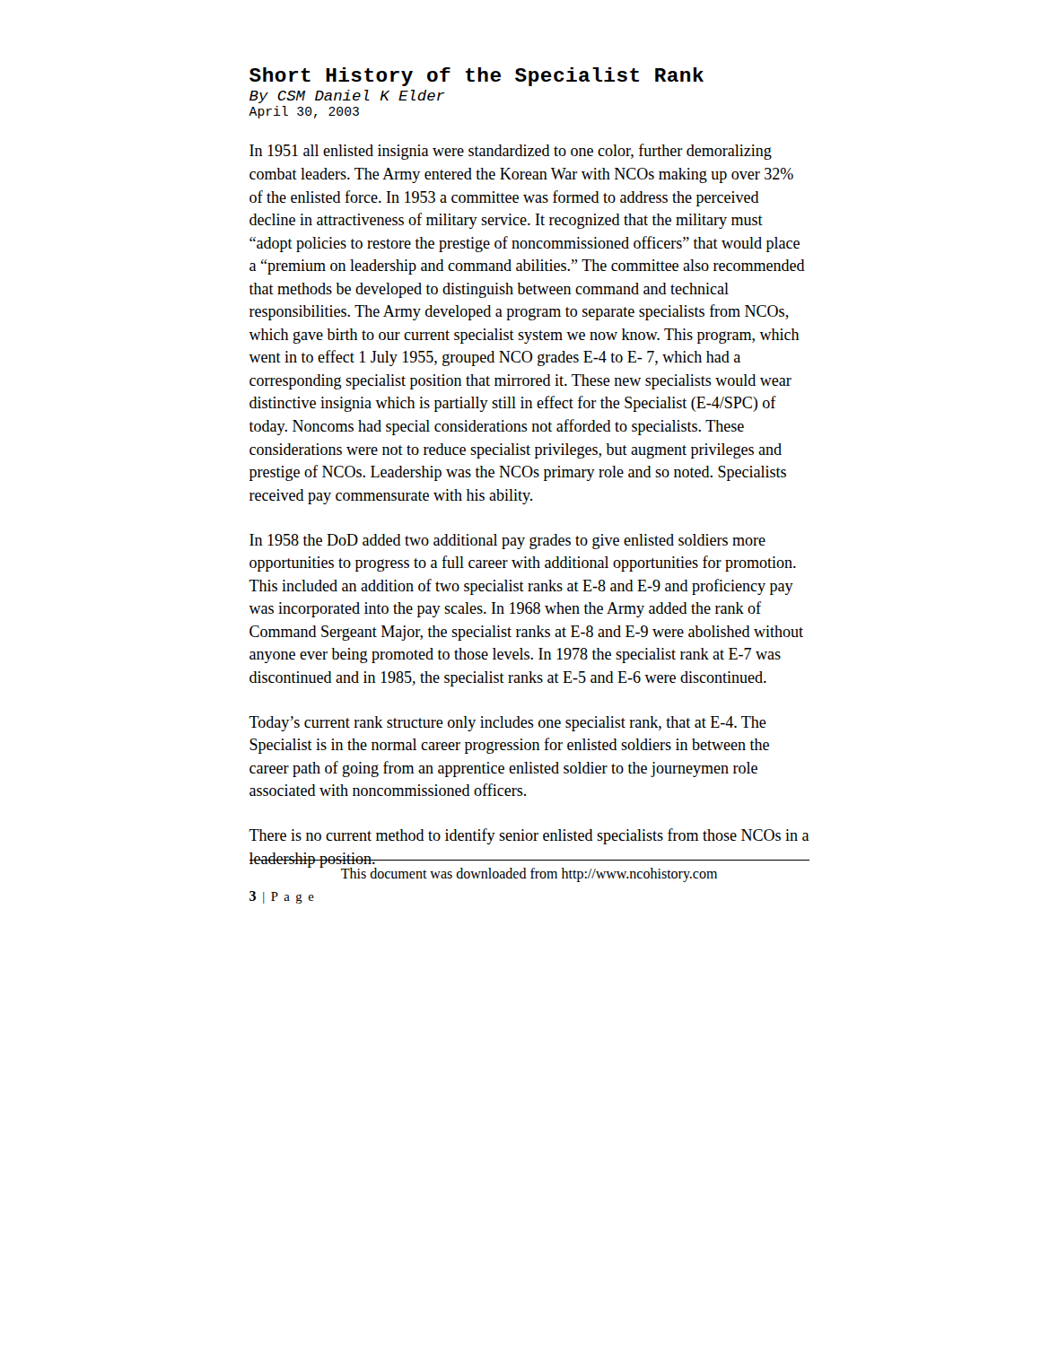Short History of the Specialist Rank
By CSM Daniel K Elder
April 30, 2003
In 1951 all enlisted insignia were standardized to one color, further demoralizing combat leaders. The Army entered the Korean War with NCOs making up over 32% of the enlisted force. In 1953 a committee was formed to address the perceived decline in attractiveness of military service. It recognized that the military must “adopt policies to restore the prestige of noncommissioned officers” that would place a “premium on leadership and command abilities.” The committee also recommended that methods be developed to distinguish between command and technical responsibilities. The Army developed a program to separate specialists from NCOs, which gave birth to our current specialist system we now know. This program, which went in to effect 1 July 1955, grouped NCO grades E-4 to E- 7, which had a corresponding specialist position that mirrored it. These new specialists would wear distinctive insignia which is partially still in effect for the Specialist (E-4/SPC) of today. Noncoms had special considerations not afforded to specialists. These considerations were not to reduce specialist privileges, but augment privileges and prestige of NCOs. Leadership was the NCOs primary role and so noted. Specialists received pay commensurate with his ability.
In 1958 the DoD added two additional pay grades to give enlisted soldiers more opportunities to progress to a full career with additional opportunities for promotion. This included an addition of two specialist ranks at E-8 and E-9 and proficiency pay was incorporated into the pay scales. In 1968 when the Army added the rank of Command Sergeant Major, the specialist ranks at E-8 and E-9 were abolished without anyone ever being promoted to those levels. In 1978 the specialist rank at E-7 was discontinued and in 1985, the specialist ranks at E-5 and E-6 were discontinued.
Today’s current rank structure only includes one specialist rank, that at E-4. The Specialist is in the normal career progression for enlisted soldiers in between the career path of going from an apprentice enlisted soldier to the journeymen role associated with noncommissioned officers.
There is no current method to identify senior enlisted specialists from those NCOs in a leadership position.
This document was downloaded from http://www.ncohistory.com
3 | P a g e